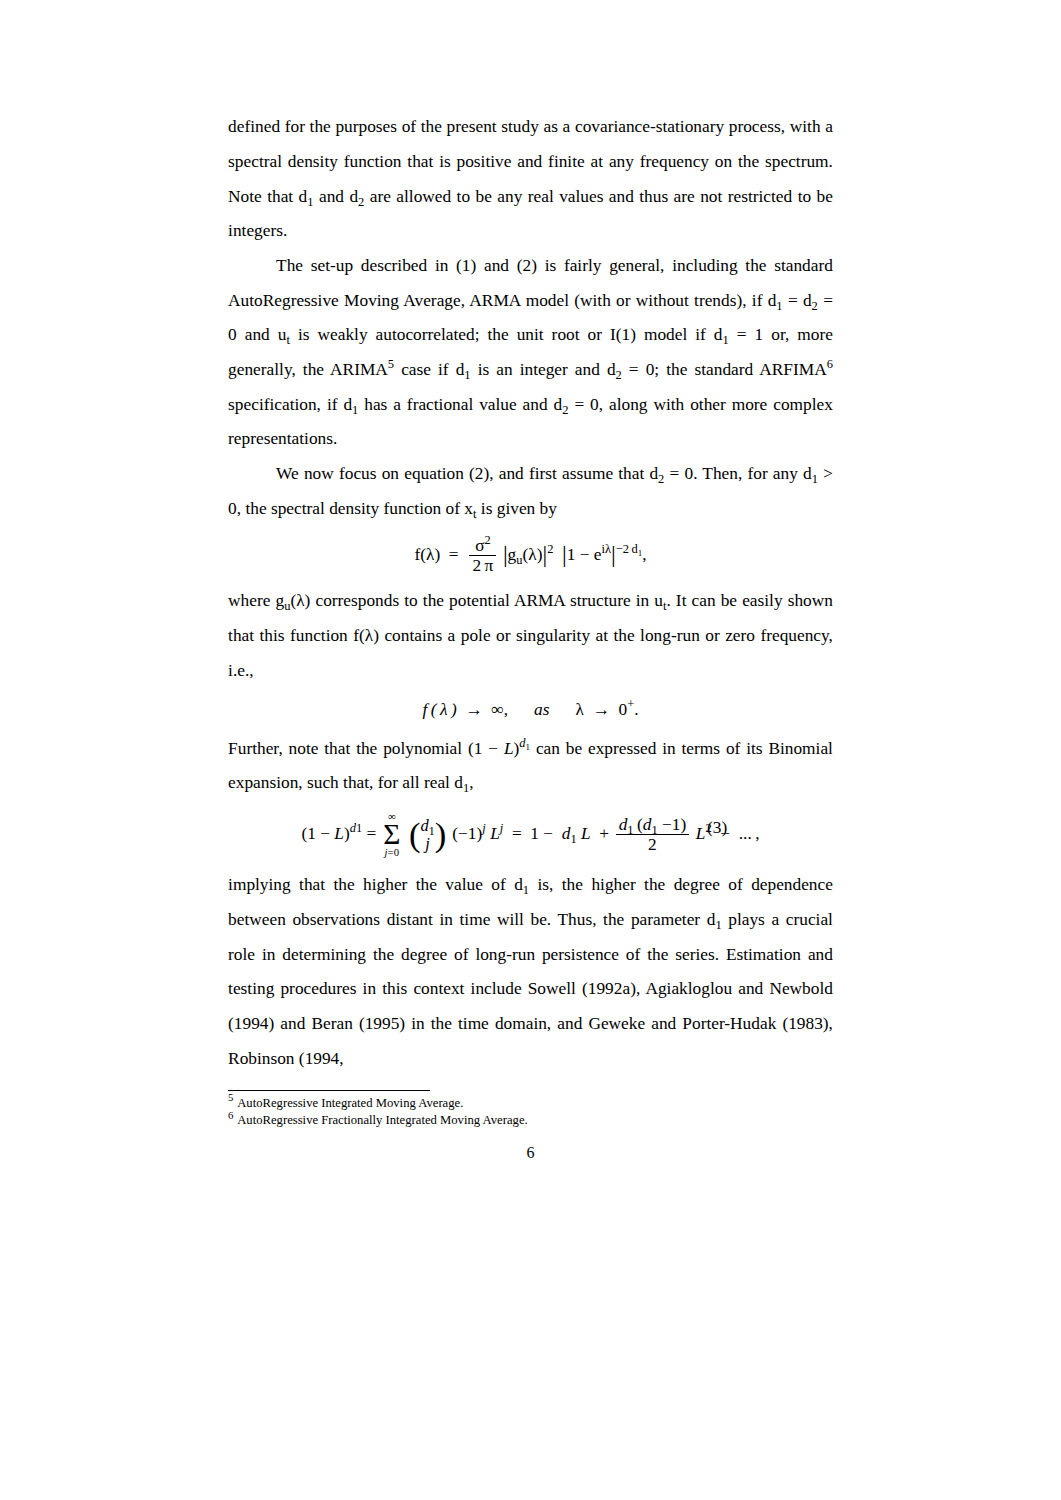defined for the purposes of the present study as a covariance-stationary process, with a spectral density function that is positive and finite at any frequency on the spectrum. Note that d1 and d2 are allowed to be any real values and thus are not restricted to be integers.
The set-up described in (1) and (2) is fairly general, including the standard AutoRegressive Moving Average, ARMA model (with or without trends), if d1 = d2 = 0 and ut is weakly autocorrelated; the unit root or I(1) model if d1 = 1 or, more generally, the ARIMA5 case if d1 is an integer and d2 = 0; the standard ARFIMA6 specification, if d1 has a fractional value and d2 = 0, along with other more complex representations.
We now focus on equation (2), and first assume that d2 = 0. Then, for any d1 > 0, the spectral density function of xt is given by
f(λ) = σ22 π |gu(λ)|2 |1 − eiλ|−2 d1,
where gu(λ) corresponds to the potential ARMA structure in ut. It can be easily shown that this function f(λ) contains a pole or singularity at the long-run or zero frequency, i.e.,
f ( λ ) → ∞, as λ → 0+.
Further, note that the polynomial (1 − L)d1 can be expressed in terms of its Binomial expansion, such that, for all real d1,
(1 − L)d1 = ∞Σj=0 (d1
j) (−1)j Lj = 1 − d1 L + d1 (d1 −1) 2 L2 − ... , (3)
implying that the higher the value of d1 is, the higher the degree of dependence between observations distant in time will be. Thus, the parameter d1 plays a crucial role in determining the degree of long-run persistence of the series. Estimation and testing procedures in this context include Sowell (1992a), Agiakloglou and Newbold (1994) and Beran (1995) in the time domain, and Geweke and Porter-Hudak (1983), Robinson (1994,
5AutoRegressive Integrated Moving Average.
6AutoRegressive Fractionally Integrated Moving Average.
6